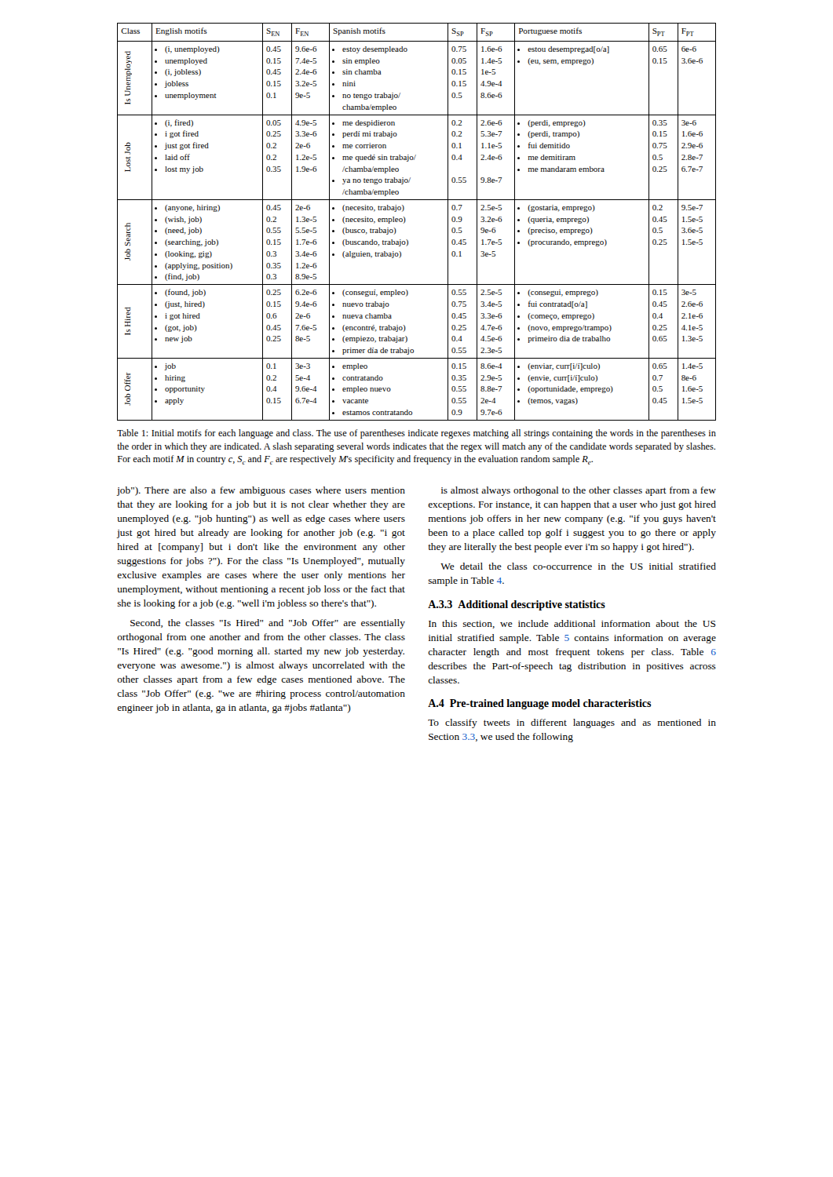| Class | English motifs | S EN | F EN | Spanish motifs | S SP | F SP | Portuguese motifs | S PT | F PT |
| --- | --- | --- | --- | --- | --- | --- | --- | --- | --- |
| Is Unemployed | (i, unemployed) unemployed (i, jobless) jobless unemployment | 0.45 0.15 0.45 0.15 0.1 | 9.6e-6 7.4e-5 2.4e-6 3.2e-5 9e-5 | estoy desempleado sin empleo sin chamba nini no tengo trabajo/ chamba/empleo | 0.75 0.05 0.15 0.15 0.5 | 1.6e-6 1.4e-5 1e-5 4.9e-4 8.6e-6 | estou desempregad[o/a] (eu, sem, emprego) | 0.65 0.15 | 6e-6 3.6e-6 |
| Lost Job | (i, fired) i got fired just got fired laid off lost my job | 0.05 0.25 0.2 0.2 0.35 | 4.9e-5 3.3e-6 2e-6 1.2e-5 1.9e-6 | me despidieron perdí mi trabajo me corrieron me quedé sin trabajo/ /chamba/empleo ya no tengo trabajo/ /chamba/empleo | 0.2 0.2 0.1 0.4 0.55 | 2.6e-6 5.3e-7 1.1e-5 2.4e-6 9.8e-7 | (perdi, emprego) (perdi, trampo) fui demitido me demitiram me mandaram embora | 0.35 0.15 0.75 0.5 0.25 | 3e-6 1.6e-6 2.9e-6 2.8e-7 6.7e-7 |
| Job Search | (anyone, hiring) (wish, job) (need, job) (searching, job) (looking, gig) (applying, position) (find, job) | 0.45 0.2 0.55 0.15 0.3 0.35 0.3 | 2e-6 1.3e-5 5.5e-5 1.7e-6 3.4e-6 1.2e-6 8.9e-5 | (necesito, trabajo) (necesito, empleo) (busco, trabajo) (buscando, trabajo) (alguien, trabajo) | 0.7 0.9 0.5 0.45 0.1 | 2.5e-5 3.2e-6 9e-6 1.7e-5 3e-5 | (gostaria, emprego) (queria, emprego) (preciso, emprego) (procurando, emprego) | 0.2 0.45 0.5 0.25 | 9.5e-7 1.5e-5 3.6e-5 1.5e-5 |
| Is Hired | (found, job) (just, hired) i got hired (got, job) new job | 0.25 0.15 0.6 0.45 0.25 | 6.2e-6 9.4e-6 2e-6 7.6e-5 8e-5 | (conseguí, empleo) nuevo trabajo nueva chamba (encontré, trabajo) (empiezo, trabajar) primer día de trabajo | 0.55 0.75 0.45 0.25 0.4 0.55 | 2.5e-5 3.4e-5 3.3e-6 4.7e-6 4.5e-6 2.3e-5 | (consegui, emprego) fui contratad[o/a] (começo, emprego) (novo, emprego/trampo) primeiro dia de trabalho | 0.15 0.45 0.4 0.25 0.65 | 3e-5 2.6e-6 2.1e-6 4.1e-5 1.3e-5 |
| Job Offer | job hiring opportunity apply | 0.1 0.2 0.4 0.15 | 3e-3 5e-4 9.6e-4 6.7e-4 | empleo contratando empleo nuevo vacante estamos contratando | 0.15 0.35 0.55 0.55 0.9 | 8.6e-4 2.9e-5 8.8e-7 2e-4 9.7e-6 | (enviar, curr[i/í]culo) (envie, curr[i/í]culo) (oportunidade, emprego) (temos, vagas) | 0.65 0.7 0.5 0.45 | 1.4e-5 8e-6 1.6e-5 1.5e-5 |
Table 1: Initial motifs for each language and class. The use of parentheses indicate regexes matching all strings containing the words in the parentheses in the order in which they are indicated. A slash separating several words indicates that the regex will match any of the candidate words separated by slashes. For each motif M in country c, Sc and Fc are respectively M's specificity and frequency in the evaluation random sample Re.
job"). There are also a few ambiguous cases where users mention that they are looking for a job but it is not clear whether they are unemployed (e.g. "job hunting") as well as edge cases where users just got hired but already are looking for another job (e.g. "i got hired at [company] but i don't like the environment any other suggestions for jobs ?"). For the class "Is Unemployed", mutually exclusive examples are cases where the user only mentions her unemployment, without mentioning a recent job loss or the fact that she is looking for a job (e.g. "well i'm jobless so there's that").
Second, the classes "Is Hired" and "Job Offer" are essentially orthogonal from one another and from the other classes. The class "Is Hired" (e.g. "good morning all. started my new job yesterday. everyone was awesome.") is almost always uncorrelated with the other classes apart from a few edge cases mentioned above. The class "Job Offer" (e.g. "we are #hiring process control/automation engineer job in atlanta, ga in atlanta, ga #jobs #atlanta")
is almost always orthogonal to the other classes apart from a few exceptions. For instance, it can happen that a user who just got hired mentions job offers in her new company (e.g. "if you guys haven't been to a place called top golf i suggest you to go there or apply they are literally the best people ever i'm so happy i got hired").
We detail the class co-occurrence in the US initial stratified sample in Table 4.
A.3.3 Additional descriptive statistics
In this section, we include additional information about the US initial stratified sample. Table 5 contains information on average character length and most frequent tokens per class. Table 6 describes the Part-of-speech tag distribution in positives across classes.
A.4 Pre-trained language model characteristics
To classify tweets in different languages and as mentioned in Section 3.3, we used the following